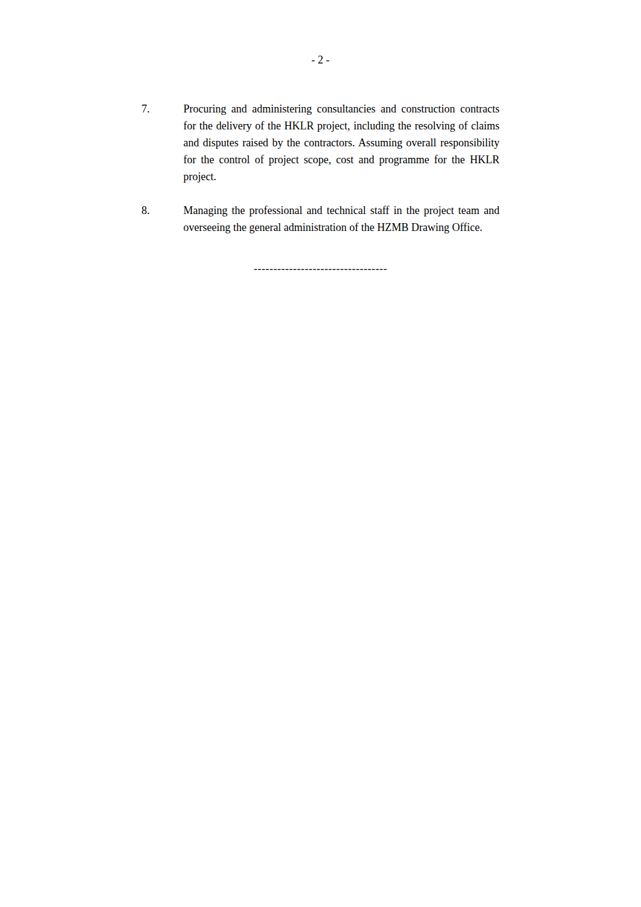- 2 -
7. Procuring and administering consultancies and construction contracts for the delivery of the HKLR project, including the resolving of claims and disputes raised by the contractors. Assuming overall responsibility for the control of project scope, cost and programme for the HKLR project.
8. Managing the professional and technical staff in the project team and overseeing the general administration of the HZMB Drawing Office.
----------------------------------